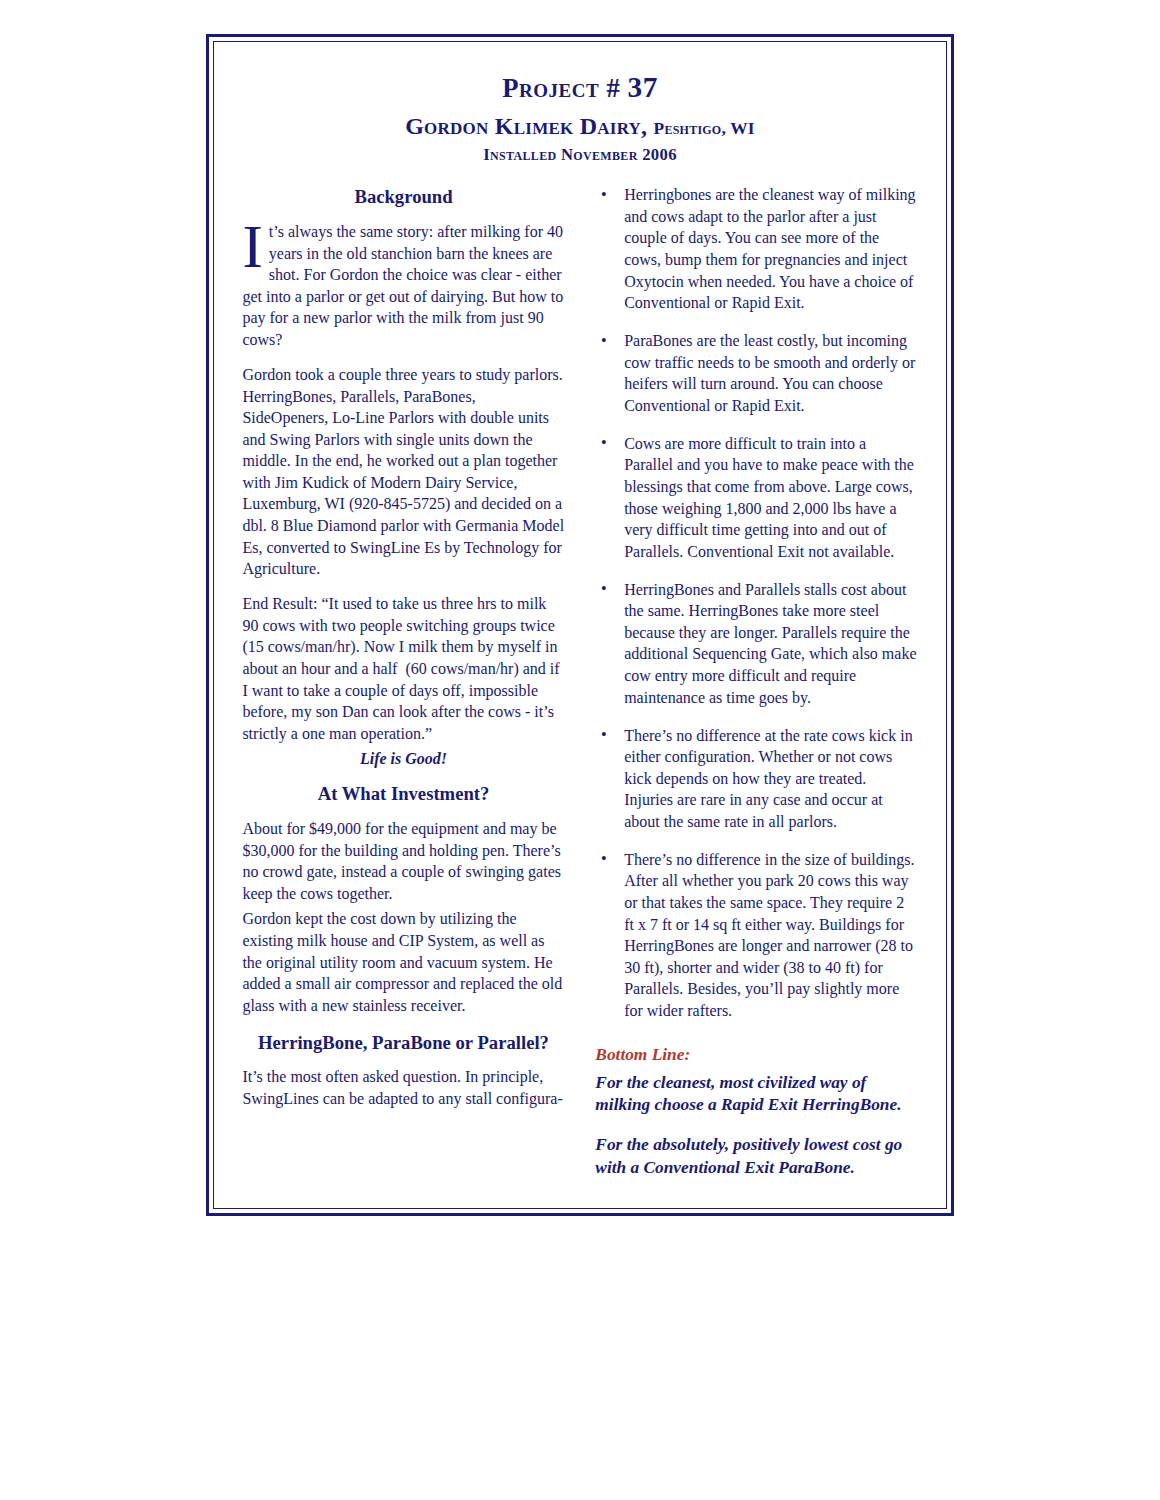Project # 37
Gordon Klimek Dairy, Peshtigo, WI
Installed November 2006
Background
It’s always the same story: after milking for 40 years in the old stanchion barn the knees are shot. For Gordon the choice was clear - either get into a parlor or get out of dairying. But how to pay for a new parlor with the milk from just 90 cows?
Gordon took a couple three years to study parlors. HerringBones, Parallels, ParaBones, SideOpeners, Lo-Line Parlors with double units and Swing Parlors with single units down the middle. In the end, he worked out a plan together with Jim Kudick of Modern Dairy Service, Luxemburg, WI (920-845-5725) and decided on a dbl. 8 Blue Diamond parlor with Germania Model Es, converted to SwingLine Es by Technology for Agriculture.
End Result: “It used to take us three hrs to milk 90 cows with two people switching groups twice (15 cows/man/hr). Now I milk them by myself in about an hour and a half (60 cows/man/hr) and if I want to take a couple of days off, impossible before, my son Dan can look after the cows - it’s strictly a one man operation.”
Life is Good!
At What Investment?
About for $49,000 for the equipment and may be $30,000 for the building and holding pen. There’s no crowd gate, instead a couple of swinging gates keep the cows together.
Gordon kept the cost down by utilizing the existing milk house and CIP System, as well as the original utility room and vacuum system. He added a small air compressor and replaced the old glass with a new stainless receiver.
HerringBone, ParaBone or Parallel?
It’s the most often asked question. In principle, SwingLines can be adapted to any stall configura-
Herringbones are the cleanest way of milking and cows adapt to the parlor after a just couple of days. You can see more of the cows, bump them for pregnancies and inject Oxytocin when needed. You have a choice of Conventional or Rapid Exit.
ParaBones are the least costly, but incoming cow traffic needs to be smooth and orderly or heifers will turn around. You can choose Conventional or Rapid Exit.
Cows are more difficult to train into a Parallel and you have to make peace with the blessings that come from above. Large cows, those weighing 1,800 and 2,000 lbs have a very difficult time getting into and out of Parallels. Conventional Exit not available.
HerringBones and Parallels stalls cost about the same. HerringBones take more steel because they are longer. Parallels require the additional Sequencing Gate, which also make cow entry more difficult and require maintenance as time goes by.
There’s no difference at the rate cows kick in either configuration. Whether or not cows kick depends on how they are treated. Injuries are rare in any case and occur at about the same rate in all parlors.
There’s no difference in the size of buildings. After all whether you park 20 cows this way or that takes the same space. They require 2 ft x 7 ft or 14 sq ft either way. Buildings for HerringBones are longer and narrower (28 to 30 ft), shorter and wider (38 to 40 ft) for Parallels. Besides, you’ll pay slightly more for wider rafters.
Bottom Line:
For the cleanest, most civilized way of milking choose a Rapid Exit HerringBone.
For the absolutely, positively lowest cost go with a Conventional Exit ParaBone.